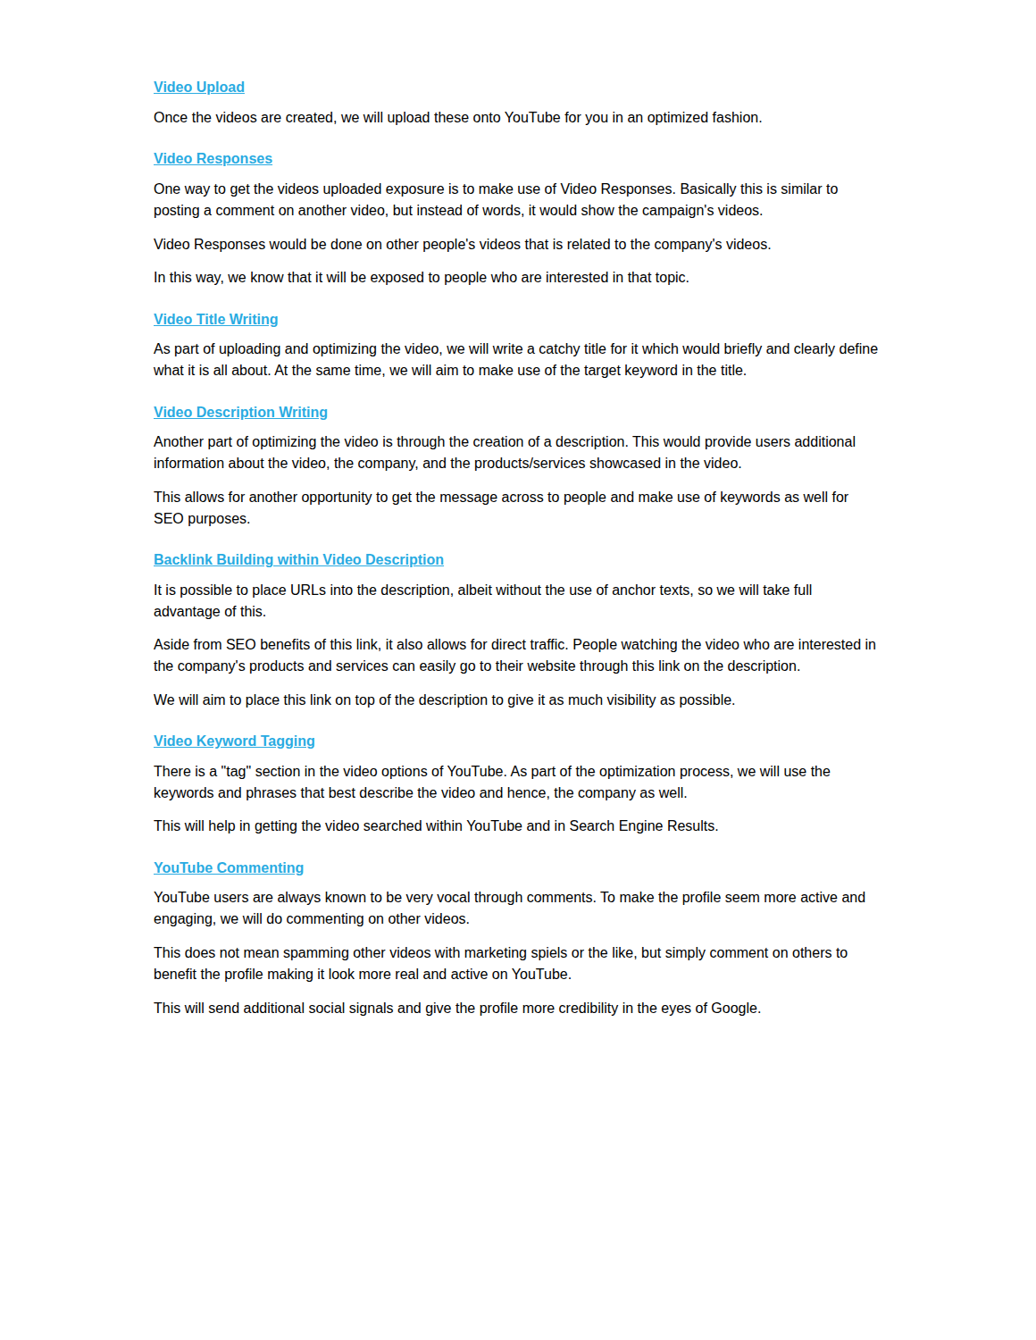Video Upload
Once the videos are created, we will upload these onto YouTube for you in an optimized fashion.
Video Responses
One way to get the videos uploaded exposure is to make use of Video Responses. Basically this is similar to posting a comment on another video, but instead of words, it would show the campaign's videos.
Video Responses would be done on other people's videos that is related to the company's videos.
In this way, we know that it will be exposed to people who are interested in that topic.
Video Title Writing
As part of uploading and optimizing the video, we will write a catchy title for it which would briefly and clearly define what it is all about. At the same time, we will aim to make use of the target keyword in the title.
Video Description Writing
Another part of optimizing the video is through the creation of a description. This would provide users additional information about the video, the company, and the products/services showcased in the video.
This allows for another opportunity to get the message across to people and make use of keywords as well for SEO purposes.
Backlink Building within Video Description
It is possible to place URLs into the description, albeit without the use of anchor texts, so we will take full advantage of this.
Aside from SEO benefits of this link, it also allows for direct traffic. People watching the video who are interested in the company's products and services can easily go to their website through this link on the description.
We will aim to place this link on top of the description to give it as much visibility as possible.
Video Keyword Tagging
There is a "tag" section in the video options of YouTube. As part of the optimization process, we will use the keywords and phrases that best describe the video and hence, the company as well.
This will help in getting the video searched within YouTube and in Search Engine Results.
YouTube Commenting
YouTube users are always known to be very vocal through comments. To make the profile seem more active and engaging, we will do commenting on other videos.
This does not mean spamming other videos with marketing spiels or the like, but simply comment on others to benefit the profile making it look more real and active on YouTube.
This will send additional social signals and give the profile more credibility in the eyes of Google.